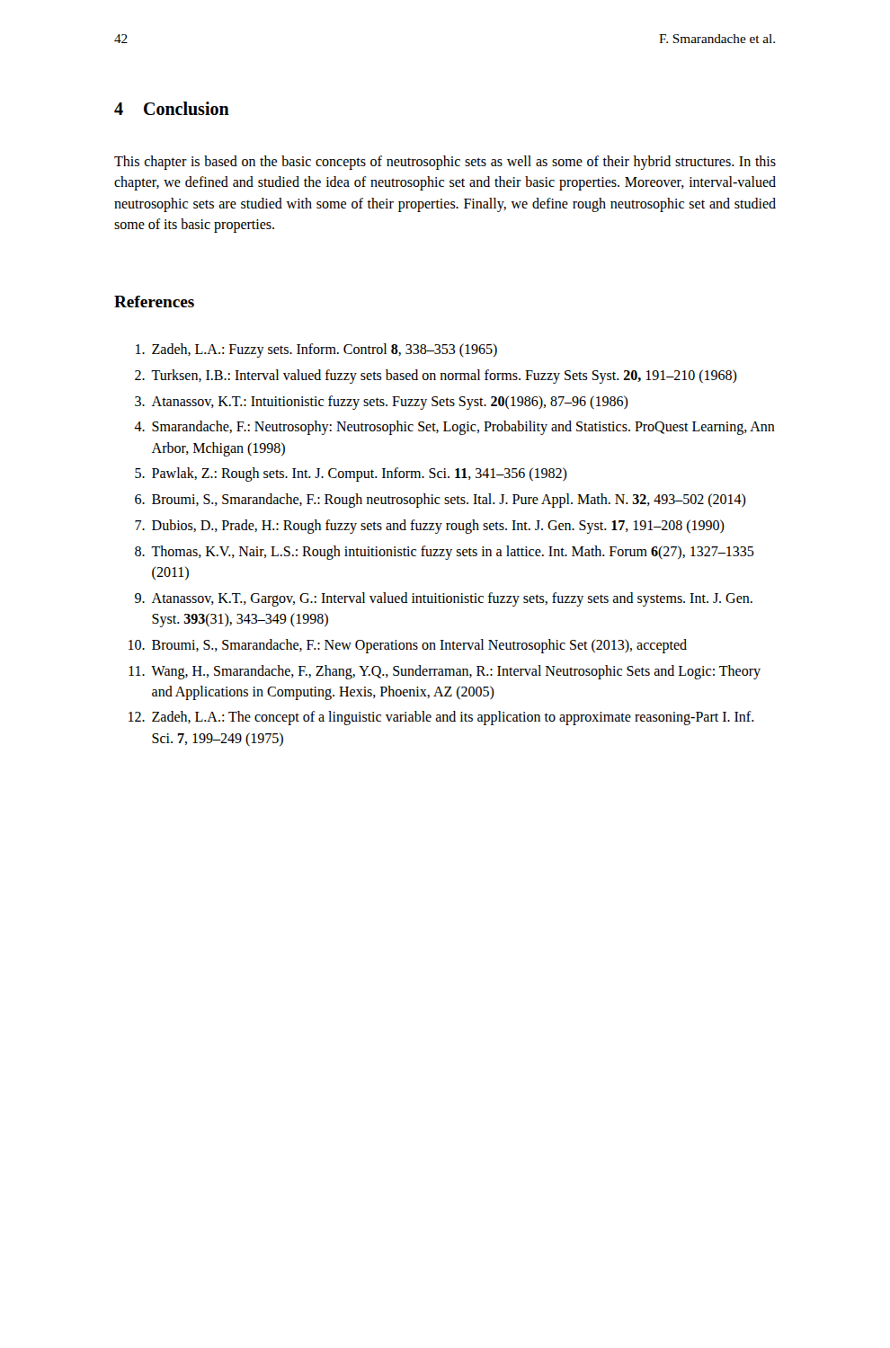42 F. Smarandache et al.
4 Conclusion
This chapter is based on the basic concepts of neutrosophic sets as well as some of their hybrid structures. In this chapter, we defined and studied the idea of neutrosophic set and their basic properties. Moreover, interval-valued neutrosophic sets are studied with some of their properties. Finally, we define rough neutrosophic set and studied some of its basic properties.
References
Zadeh, L.A.: Fuzzy sets. Inform. Control 8, 338–353 (1965)
Turksen, I.B.: Interval valued fuzzy sets based on normal forms. Fuzzy Sets Syst. 20, 191–210 (1968)
Atanassov, K.T.: Intuitionistic fuzzy sets. Fuzzy Sets Syst. 20(1986), 87–96 (1986)
Smarandache, F.: Neutrosophy: Neutrosophic Set, Logic, Probability and Statistics. ProQuest Learning, Ann Arbor, Mchigan (1998)
Pawlak, Z.: Rough sets. Int. J. Comput. Inform. Sci. 11, 341–356 (1982)
Broumi, S., Smarandache, F.: Rough neutrosophic sets. Ital. J. Pure Appl. Math. N. 32, 493–502 (2014)
Dubios, D., Prade, H.: Rough fuzzy sets and fuzzy rough sets. Int. J. Gen. Syst. 17, 191–208 (1990)
Thomas, K.V., Nair, L.S.: Rough intuitionistic fuzzy sets in a lattice. Int. Math. Forum 6(27), 1327–1335 (2011)
Atanassov, K.T., Gargov, G.: Interval valued intuitionistic fuzzy sets, fuzzy sets and systems. Int. J. Gen. Syst. 393(31), 343–349 (1998)
Broumi, S., Smarandache, F.: New Operations on Interval Neutrosophic Set (2013), accepted
Wang, H., Smarandache, F., Zhang, Y.Q., Sunderraman, R.: Interval Neutrosophic Sets and Logic: Theory and Applications in Computing. Hexis, Phoenix, AZ (2005)
Zadeh, L.A.: The concept of a linguistic variable and its application to approximate reasoning-Part I. Inf. Sci. 7, 199–249 (1975)